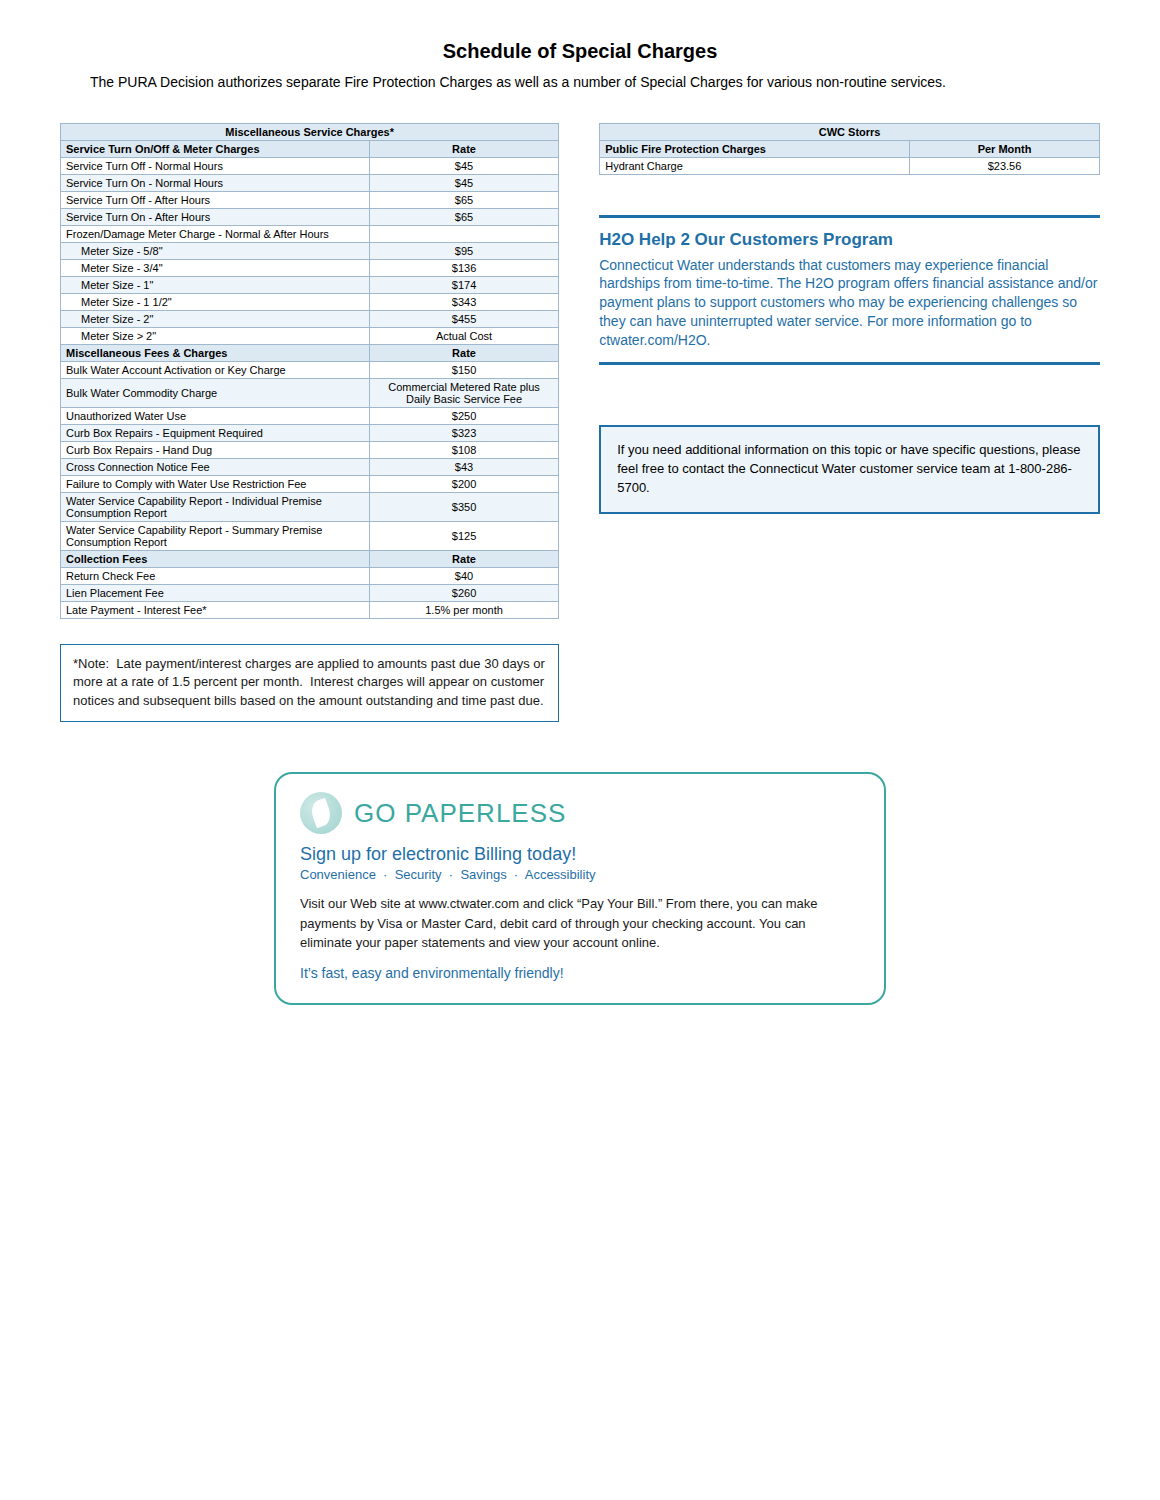Schedule of Special Charges
The PURA Decision authorizes separate Fire Protection Charges as well as a number of Special Charges for various non-routine services.
| Miscellaneous Service Charges* |
| Service Turn On/Off & Meter Charges | Rate |
| Service Turn Off - Normal Hours | $45 |
| Service Turn On - Normal Hours | $45 |
| Service Turn Off - After Hours | $65 |
| Service Turn On - After Hours | $65 |
| Frozen/Damage Meter Charge - Normal & After Hours | |
| Meter Size - 5/8" | $95 |
| Meter Size - 3/4" | $136 |
| Meter Size - 1" | $174 |
| Meter Size - 1 1/2" | $343 |
| Meter Size - 2" | $455 |
| Meter Size > 2" | Actual Cost |
| Miscellaneous Fees & Charges | Rate |
| Bulk Water Account Activation or Key Charge | $150 |
| Bulk Water Commodity Charge | Commercial Metered Rate plus Daily Basic Service Fee |
| Unauthorized Water Use | $250 |
| Curb Box Repairs - Equipment Required | $323 |
| Curb Box Repairs - Hand Dug | $108 |
| Cross Connection Notice Fee | $43 |
| Failure to Comply with Water Use Restriction Fee | $200 |
| Water Service Capability Report - Individual Premise Consumption Report | $350 |
| Water Service Capability Report - Summary Premise Consumption Report | $125 |
| Collection Fees | Rate |
| Return Check Fee | $40 |
| Lien Placement Fee | $260 |
| Late Payment - Interest Fee* | 1.5% per month |
*Note: Late payment/interest charges are applied to amounts past due 30 days or more at a rate of 1.5 percent per month. Interest charges will appear on customer notices and subsequent bills based on the amount outstanding and time past due.
| CWC Storrs |
| Public Fire Protection Charges | Per Month |
| Hydrant Charge | $23.56 |
H2O Help 2 Our Customers Program
Connecticut Water understands that customers may experience financial hardships from time-to-time. The H2O program offers financial assistance and/or payment plans to support customers who may be experiencing challenges so they can have uninterrupted water service. For more information go to ctwater.com/H2O.
If you need additional information on this topic or have specific questions, please feel free to contact the Connecticut Water customer service team at 1-800-286-5700.
GO PAPERLESS
Sign up for electronic Billing today!
Convenience · Security · Savings · Accessibility
Visit our Web site at www.ctwater.com and click “Pay Your Bill.” From there, you can make payments by Visa or Master Card, debit card of through your checking account. You can eliminate your paper statements and view your account online.
It’s fast, easy and environmentally friendly!